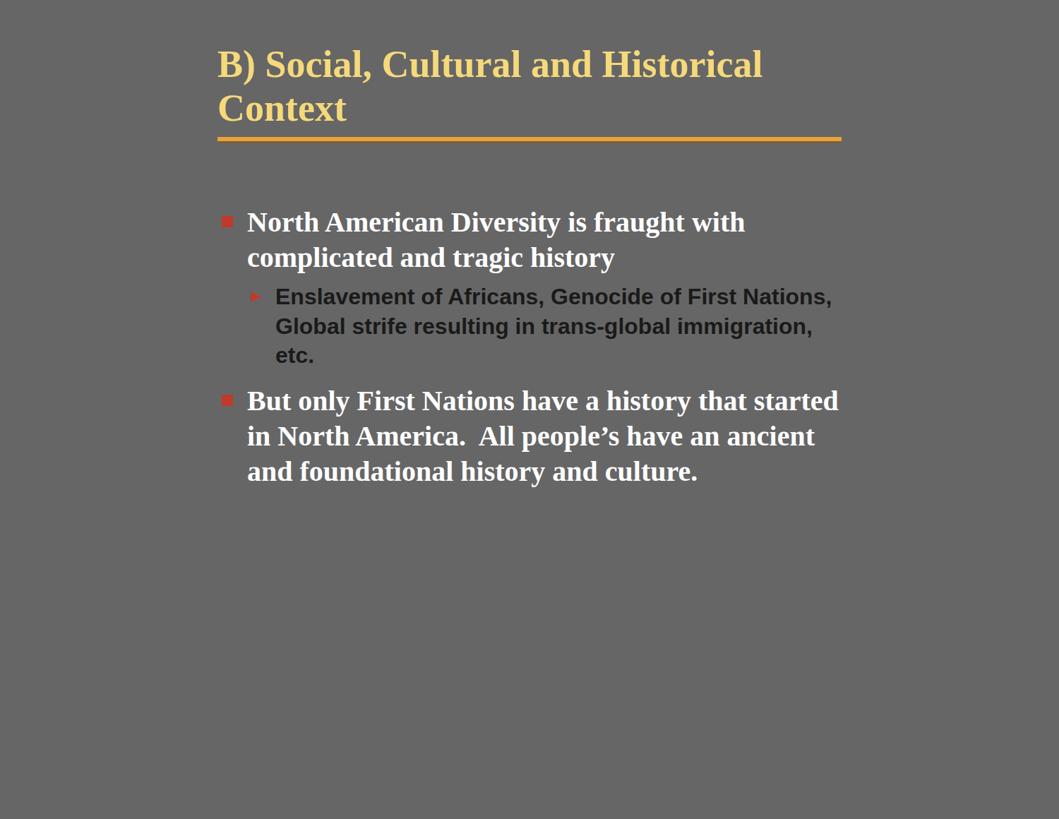B) Social, Cultural and Historical Context
North American Diversity is fraught with complicated and tragic history
Enslavement of Africans, Genocide of First Nations, Global strife resulting in trans-global immigration, etc.
But only First Nations have a history that started in North America. All people’s have an ancient and foundational history and culture.